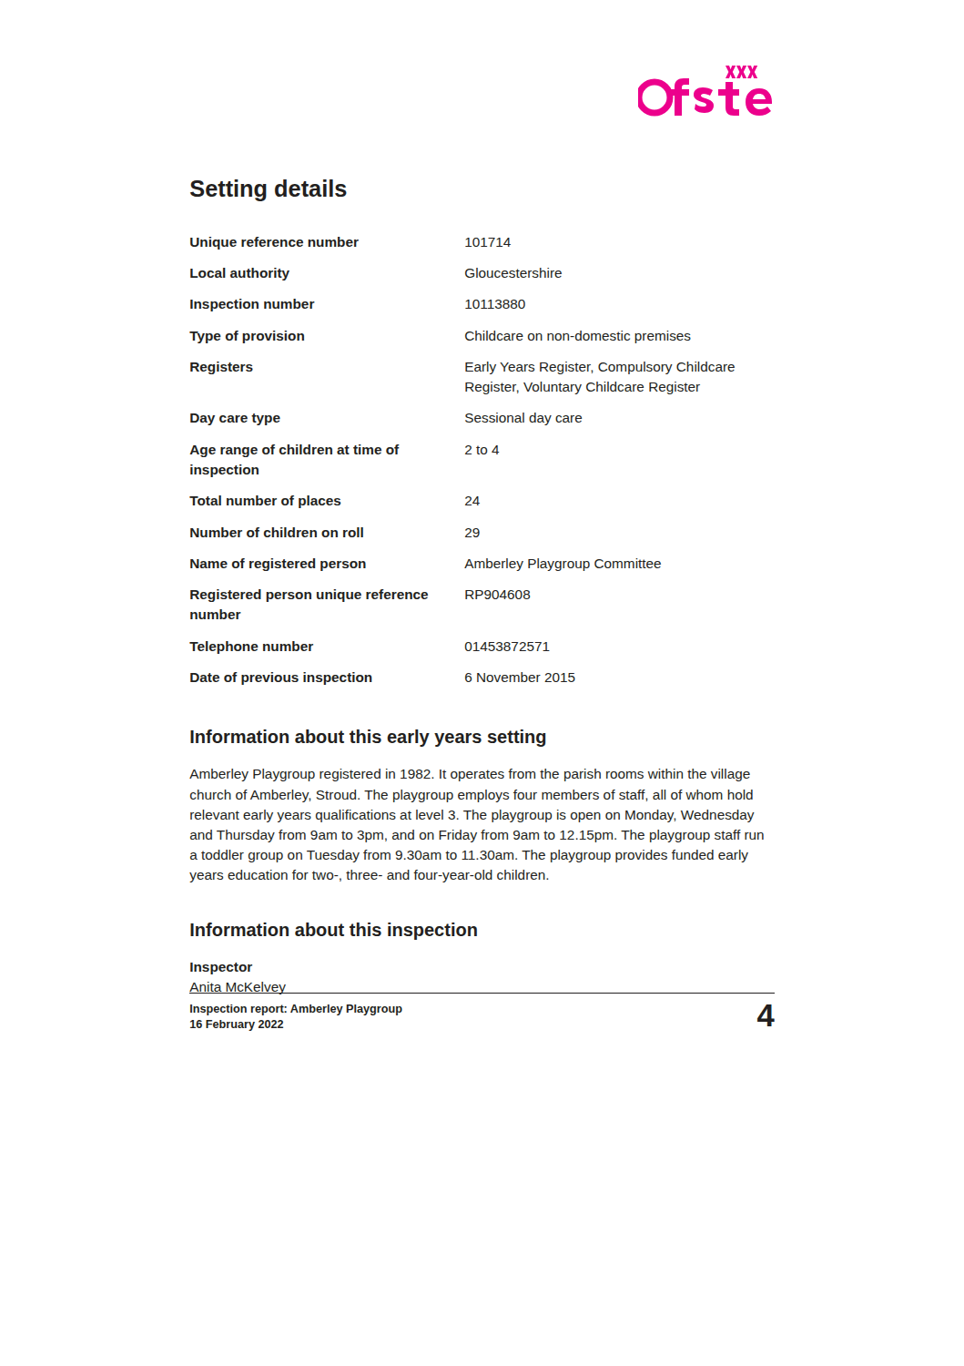Setting details
| Unique reference number | 101714 |
| Local authority | Gloucestershire |
| Inspection number | 10113880 |
| Type of provision | Childcare on non-domestic premises |
| Registers | Early Years Register, Compulsory Childcare Register, Voluntary Childcare Register |
| Day care type | Sessional day care |
| Age range of children at time of inspection | 2 to 4 |
| Total number of places | 24 |
| Number of children on roll | 29 |
| Name of registered person | Amberley Playgroup Committee |
| Registered person unique reference number | RP904608 |
| Telephone number | 01453872571 |
| Date of previous inspection | 6 November 2015 |
Information about this early years setting
Amberley Playgroup registered in 1982. It operates from the parish rooms within the village church of Amberley, Stroud. The playgroup employs four members of staff, all of whom hold relevant early years qualifications at level 3. The playgroup is open on Monday, Wednesday and Thursday from 9am to 3pm, and on Friday from 9am to 12.15pm. The playgroup staff run a toddler group on Tuesday from 9.30am to 11.30am. The playgroup provides funded early years education for two-, three- and four-year-old children.
Information about this inspection
Inspector
Anita McKelvey
Inspection report: Amberley Playgroup
16 February 2022
4